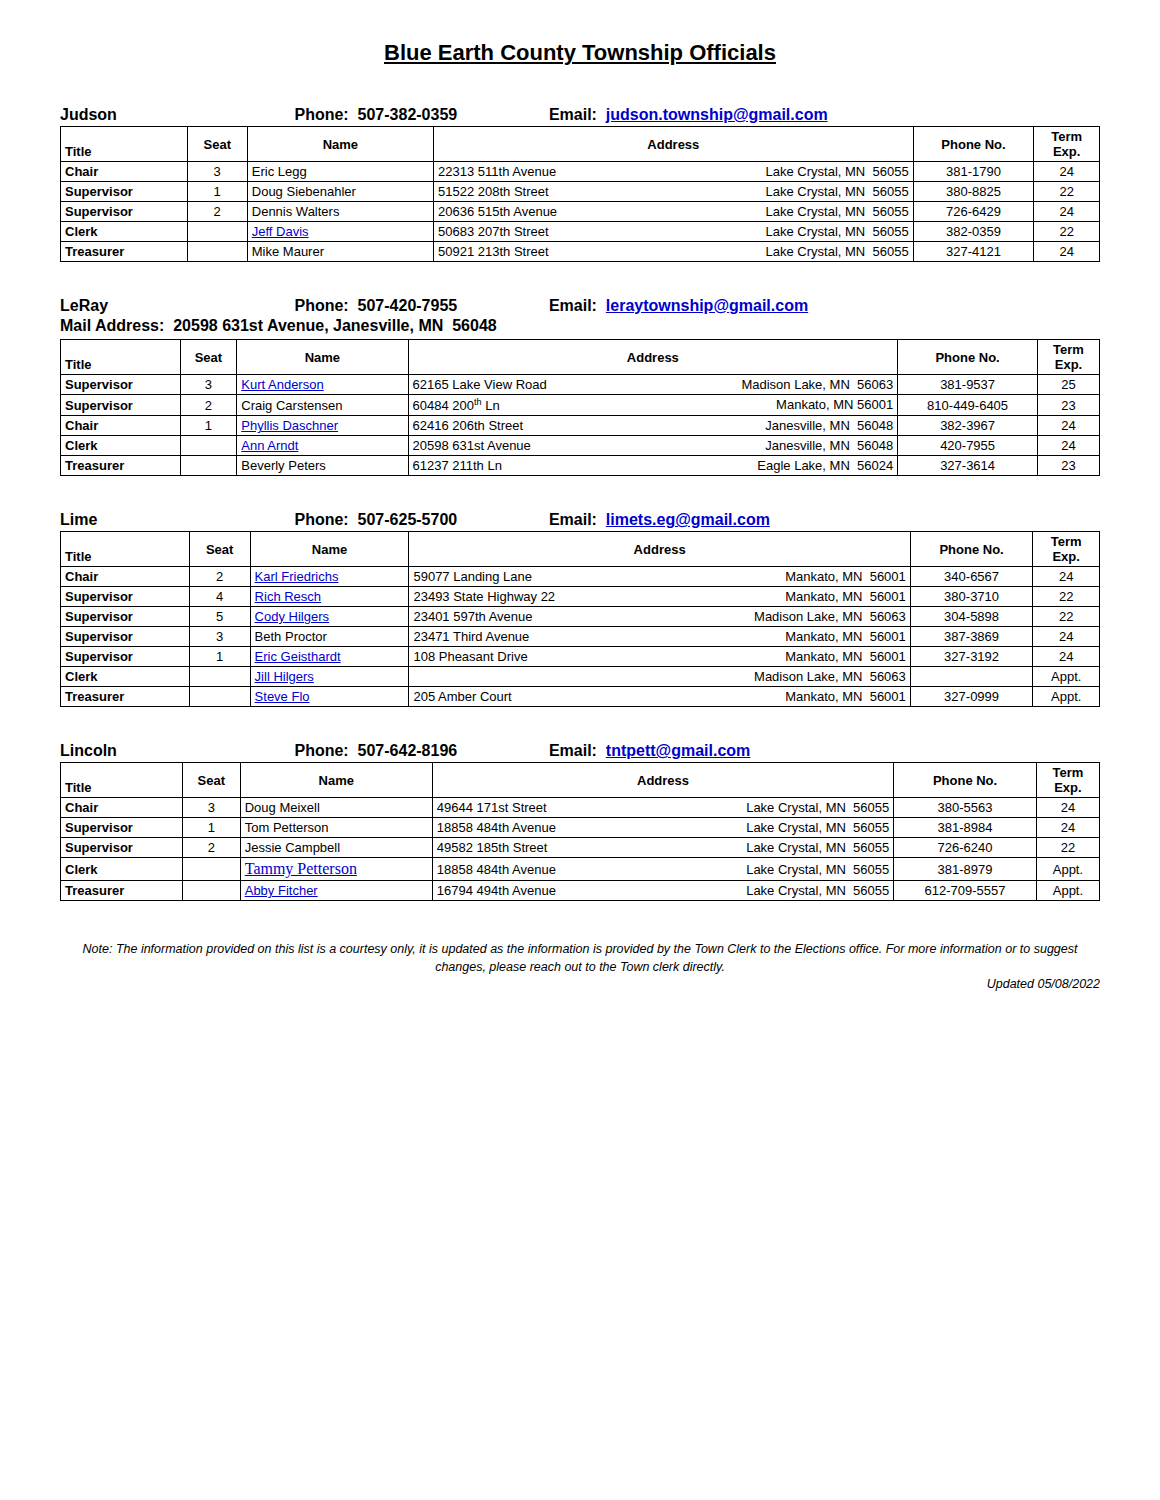Blue Earth County Township Officials
Judson Phone: 507-382-0359 Email: judson.township@gmail.com
| Title | Seat | Name | Address | Phone No. | Term Exp. |
| --- | --- | --- | --- | --- | --- |
| Chair | 3 | Eric Legg | 22313 511th Avenue Lake Crystal, MN 56055 | 381-1790 | 24 |
| Supervisor | 1 | Doug Siebenahler | 51522 208th Street Lake Crystal, MN 56055 | 380-8825 | 22 |
| Supervisor | 2 | Dennis Walters | 20636 515th Avenue Lake Crystal, MN 56055 | 726-6429 | 24 |
| Clerk | | Jeff Davis | 50683 207th Street Lake Crystal, MN 56055 | 382-0359 | 22 |
| Treasurer | | Mike Maurer | 50921 213th Street Lake Crystal, MN 56055 | 327-4121 | 24 |
LeRay Phone: 507-420-7955 Email: leraytownship@gmail.com
Mail Address: 20598 631st Avenue, Janesville, MN 56048
| Title | Seat | Name | Address | Phone No. | Term Exp. |
| --- | --- | --- | --- | --- | --- |
| Supervisor | 3 | Kurt Anderson | 62165 Lake View Road Madison Lake, MN 56063 | 381-9537 | 25 |
| Supervisor | 2 | Craig Carstensen | 60484 200 th Ln Mankato, MN 56001 | 810-449-6405 | 23 |
| Chair | 1 | Phyllis Daschner | 62416 206th Street Janesville, MN 56048 | 382-3967 | 24 |
| Clerk | | Ann Arndt | 20598 631st Avenue Janesville, MN 56048 | 420-7955 | 24 |
| Treasurer | | Beverly Peters | 61237 211th Ln Eagle Lake, MN 56024 | 327-3614 | 23 |
Lime Phone: 507-625-5700 Email: limets.eg@gmail.com
| Title | Seat | Name | Address | Phone No. | Term Exp. |
| --- | --- | --- | --- | --- | --- |
| Chair | 2 | Karl Friedrichs | 59077 Landing Lane Mankato, MN 56001 | 340-6567 | 24 |
| Supervisor | 4 | Rich Resch | 23493 State Highway 22 Mankato, MN 56001 | 380-3710 | 22 |
| Supervisor | 5 | Cody Hilgers | 23401 597th Avenue Madison Lake, MN 56063 | 304-5898 | 22 |
| Supervisor | 3 | Beth Proctor | 23471 Third Avenue Mankato, MN 56001 | 387-3869 | 24 |
| Supervisor | 1 | Eric Geisthardt | 108 Pheasant Drive Mankato, MN 56001 | 327-3192 | 24 |
| Clerk | | Jill Hilgers | Madison Lake, MN 56063 | | Appt. |
| Treasurer | | Steve Flo | 205 Amber Court Mankato, MN 56001 | 327-0999 | Appt. |
Lincoln Phone: 507-642-8196 Email: tntpett@gmail.com
| Title | Seat | Name | Address | Phone No. | Term Exp. |
| --- | --- | --- | --- | --- | --- |
| Chair | 3 | Doug Meixell | 49644 171st Street Lake Crystal, MN 56055 | 380-5563 | 24 |
| Supervisor | 1 | Tom Petterson | 18858 484th Avenue Lake Crystal, MN 56055 | 381-8984 | 24 |
| Supervisor | 2 | Jessie Campbell | 49582 185th Street Lake Crystal, MN 56055 | 726-6240 | 22 |
| Clerk | | Tammy Petterson | 18858 484th Avenue Lake Crystal, MN 56055 | 381-8979 | Appt. |
| Treasurer | | Abby Fitcher | 16794 494th Avenue Lake Crystal, MN 56055 | 612-709-5557 | Appt. |
Note: The information provided on this list is a courtesy only, it is updated as the information is provided by the Town Clerk to the Elections office. For more information or to suggest changes, please reach out to the Town clerk directly. Updated 05/08/2022